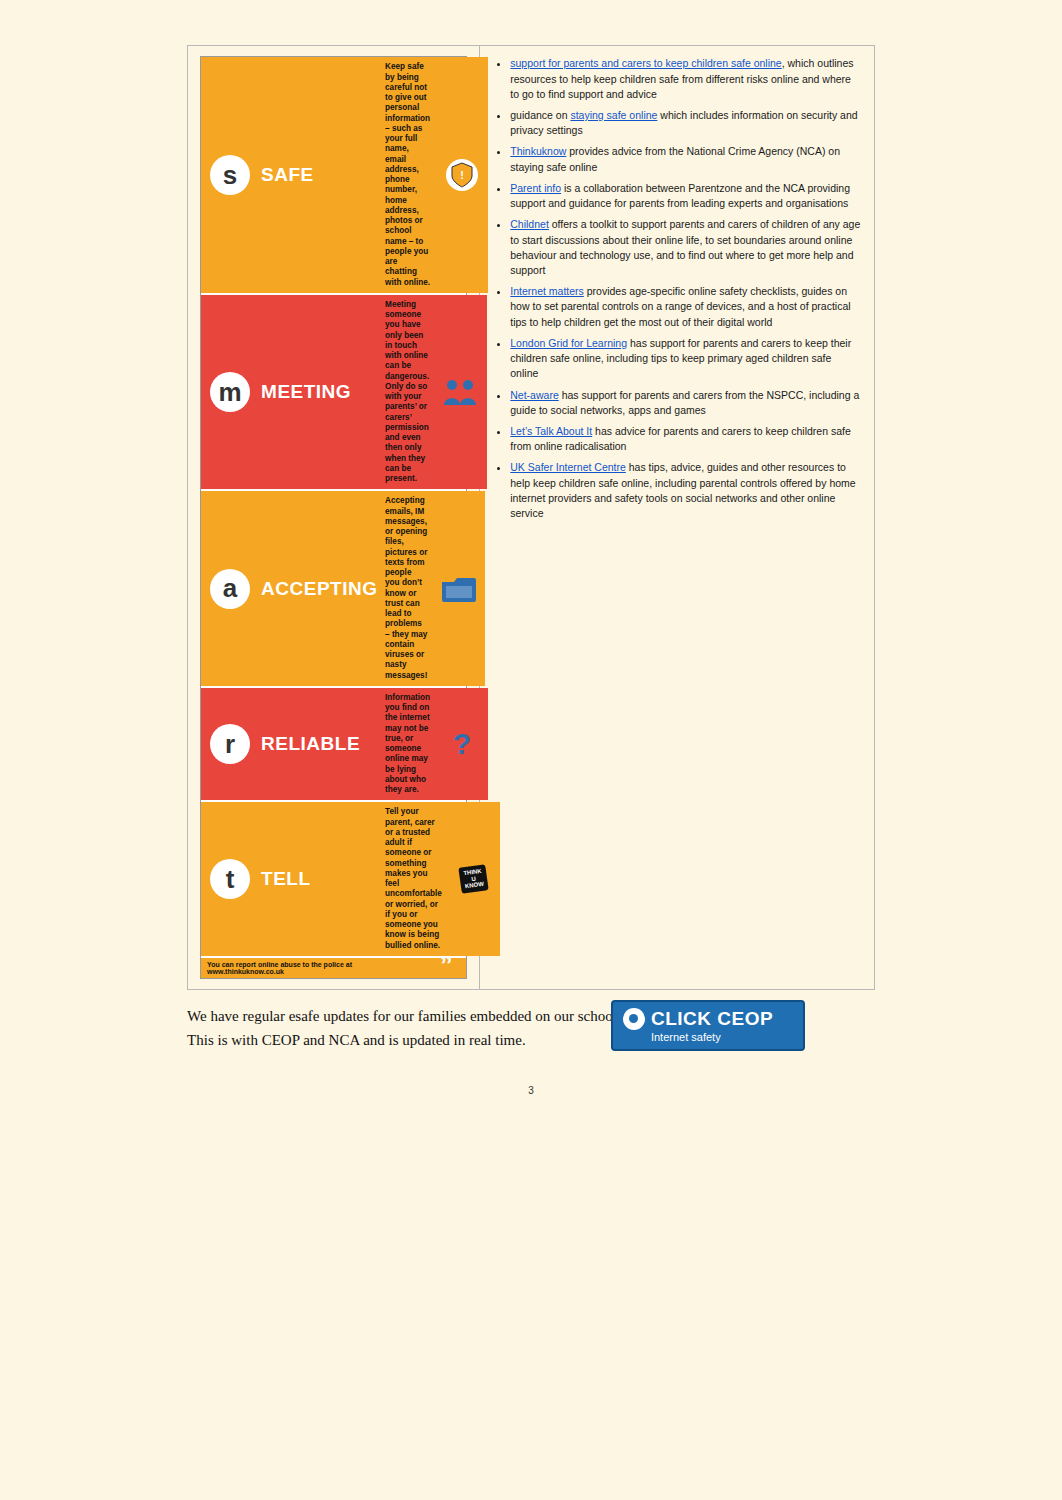| s SAFE Keep safe by being careful not to give out personal information – such as your full name, email address, phone number, home address, photos or school name – to people you are chatting with online. ! m MEETING Meeting someone you have only been in touch with online can be dangerous. Only do so with your parents’ or carers’ permission and even then only when they can be present. a ACCEPTING Accepting emails, IM messages, or opening files, pictures or texts from people you don’t know or trust can lead to problems – they may contain viruses or nasty messages! r RELIABLE Information you find on the internet may not be true, or someone online may be lying about who they are. ? t TELL Tell your parent, carer or a trusted adult if someone or something makes you feel uncomfortable or worried, or if you or someone you know is being bullied online. THINK U KNOW You can report online abuse to the police at www.thinkuknow.co.uk ” | support for parents and carers to keep children safe online , which outlines resources to help keep children safe from different risks online and where to go to find support and advice guidance on staying safe online which includes information on security and privacy settings Thinkuknow provides advice from the National Crime Agency (NCA) on staying safe online Parent info is a collaboration between Parentzone and the NCA providing support and guidance for parents from leading experts and organisations Childnet offers a toolkit to support parents and carers of children of any age to start discussions about their online life, to set boundaries around online behaviour and technology use, and to find out where to get more help and support Internet matters provides age-specific online safety checklists, guides on how to set parental controls on a range of devices, and a host of practical tips to help children get the most out of their digital world London Grid for Learning has support for parents and carers to keep their children safe online, including tips to keep primary aged children safe online Net-aware has support for parents and carers from the NSPCC, including a guide to social networks, apps and games Let’s Talk About It has advice for parents and carers to keep children safe from online radicalisation UK Safer Internet Centre has tips, advice, guides and other resources to help keep children safe online, including parental controls offered by home internet providers and safety tools on social networks and other online service |
We have regular esafe updates for our families embedded on our school website.
This is with CEOP and NCA and is updated in real time.
CLICK CEOP
Internet safety
3